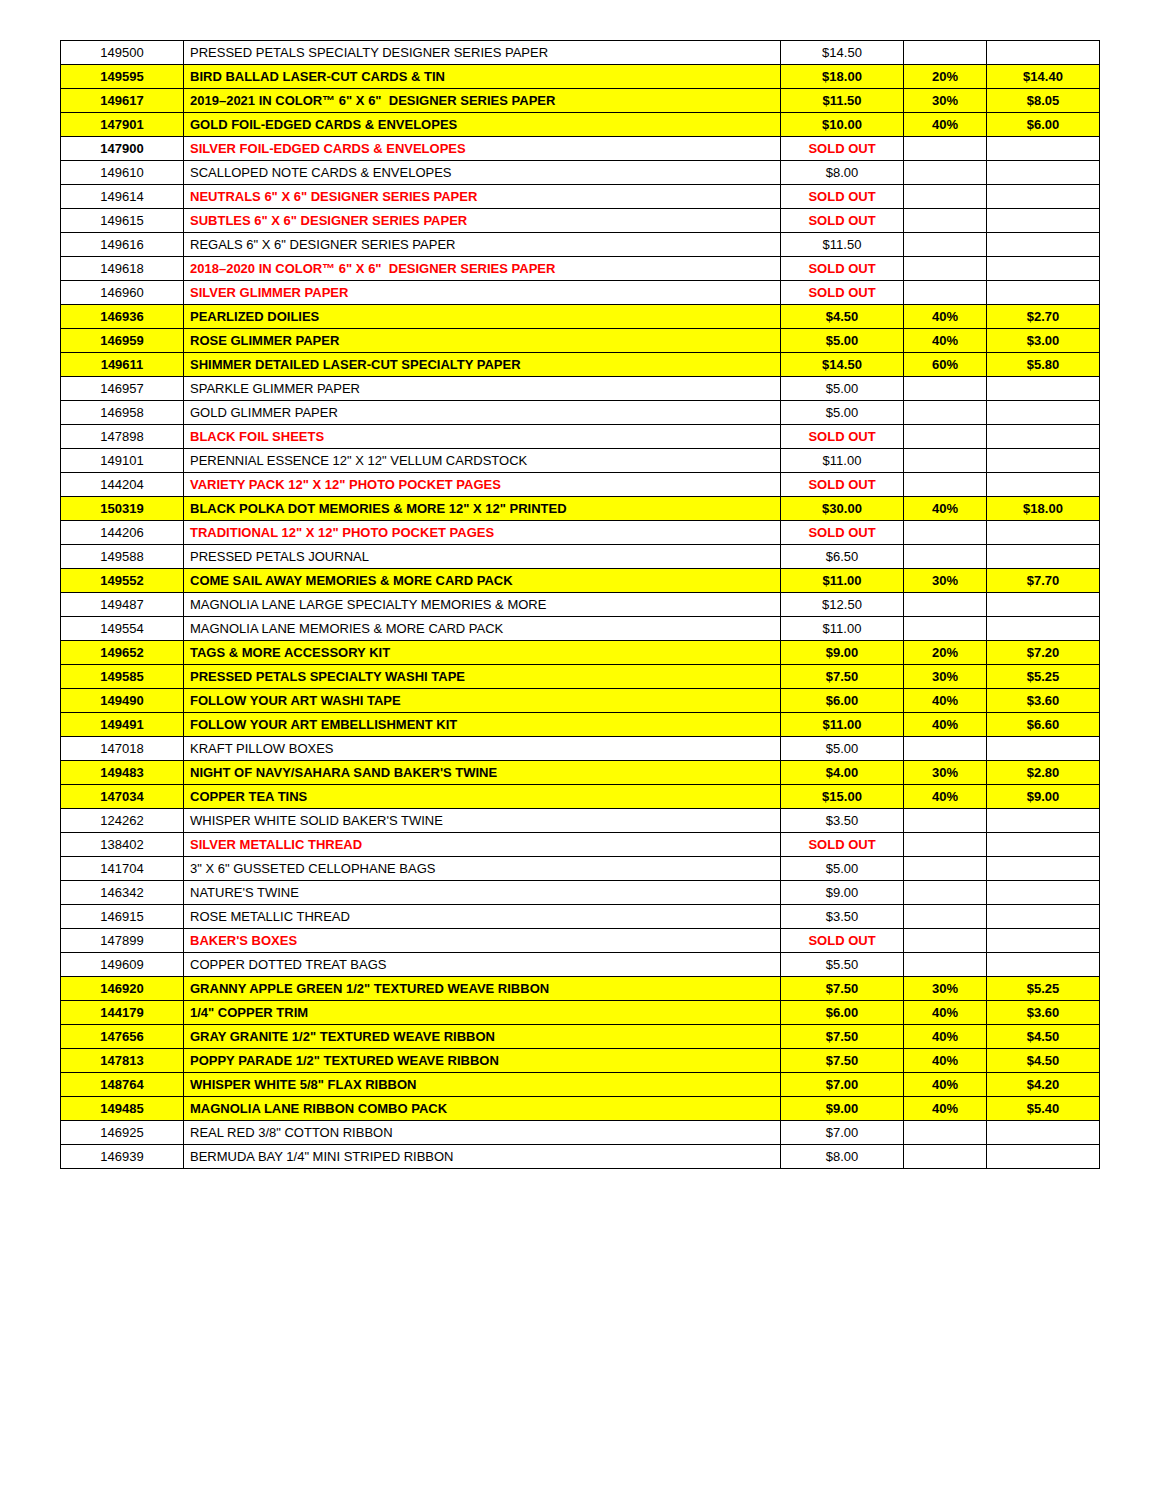| 149500 | PRESSED PETALS SPECIALTY DESIGNER SERIES PAPER | $14.50 | | |
| 149595 | BIRD BALLAD LASER-CUT CARDS & TIN | $18.00 | 20% | $14.40 |
| 149617 | 2019–2021 IN COLOR™ 6" X 6" DESIGNER SERIES PAPER | $11.50 | 30% | $8.05 |
| 147901 | GOLD FOIL-EDGED CARDS & ENVELOPES | $10.00 | 40% | $6.00 |
| 147900 | SILVER FOIL-EDGED CARDS & ENVELOPES | SOLD OUT | | |
| 149610 | SCALLOPED NOTE CARDS & ENVELOPES | $8.00 | | |
| 149614 | NEUTRALS 6" X 6" DESIGNER SERIES PAPER | SOLD OUT | | |
| 149615 | SUBTLES 6" X 6" DESIGNER SERIES PAPER | SOLD OUT | | |
| 149616 | REGALS 6" X 6" DESIGNER SERIES PAPER | $11.50 | | |
| 149618 | 2018–2020 IN COLOR™ 6" X 6" DESIGNER SERIES PAPER | SOLD OUT | | |
| 146960 | SILVER GLIMMER PAPER | SOLD OUT | | |
| 146936 | PEARLIZED DOILIES | $4.50 | 40% | $2.70 |
| 146959 | ROSE GLIMMER PAPER | $5.00 | 40% | $3.00 |
| 149611 | SHIMMER DETAILED LASER-CUT SPECIALTY PAPER | $14.50 | 60% | $5.80 |
| 146957 | SPARKLE GLIMMER PAPER | $5.00 | | |
| 146958 | GOLD GLIMMER PAPER | $5.00 | | |
| 147898 | BLACK FOIL SHEETS | SOLD OUT | | |
| 149101 | PERENNIAL ESSENCE 12" X 12" VELLUM CARDSTOCK | $11.00 | | |
| 144204 | VARIETY PACK 12" X 12" PHOTO POCKET PAGES | SOLD OUT | | |
| 150319 | BLACK POLKA DOT MEMORIES & MORE 12" X 12" PRINTED | $30.00 | 40% | $18.00 |
| 144206 | TRADITIONAL 12" X 12" PHOTO POCKET PAGES | SOLD OUT | | |
| 149588 | PRESSED PETALS JOURNAL | $6.50 | | |
| 149552 | COME SAIL AWAY MEMORIES & MORE CARD PACK | $11.00 | 30% | $7.70 |
| 149487 | MAGNOLIA LANE LARGE SPECIALTY MEMORIES & MORE | $12.50 | | |
| 149554 | MAGNOLIA LANE MEMORIES & MORE CARD PACK | $11.00 | | |
| 149652 | TAGS & MORE ACCESSORY KIT | $9.00 | 20% | $7.20 |
| 149585 | PRESSED PETALS SPECIALTY WASHI TAPE | $7.50 | 30% | $5.25 |
| 149490 | FOLLOW YOUR ART WASHI TAPE | $6.00 | 40% | $3.60 |
| 149491 | FOLLOW YOUR ART EMBELLISHMENT KIT | $11.00 | 40% | $6.60 |
| 147018 | KRAFT PILLOW BOXES | $5.00 | | |
| 149483 | NIGHT OF NAVY/SAHARA SAND BAKER'S TWINE | $4.00 | 30% | $2.80 |
| 147034 | COPPER TEA TINS | $15.00 | 40% | $9.00 |
| 124262 | WHISPER WHITE SOLID BAKER'S TWINE | $3.50 | | |
| 138402 | SILVER METALLIC THREAD | SOLD OUT | | |
| 141704 | 3" X 6" GUSSETED CELLOPHANE BAGS | $5.00 | | |
| 146342 | NATURE'S TWINE | $9.00 | | |
| 146915 | ROSE METALLIC THREAD | $3.50 | | |
| 147899 | BAKER'S BOXES | SOLD OUT | | |
| 149609 | COPPER DOTTED TREAT BAGS | $5.50 | | |
| 146920 | GRANNY APPLE GREEN 1/2" TEXTURED WEAVE RIBBON | $7.50 | 30% | $5.25 |
| 144179 | 1/4" COPPER TRIM | $6.00 | 40% | $3.60 |
| 147656 | GRAY GRANITE 1/2" TEXTURED WEAVE RIBBON | $7.50 | 40% | $4.50 |
| 147813 | POPPY PARADE 1/2" TEXTURED WEAVE RIBBON | $7.50 | 40% | $4.50 |
| 148764 | WHISPER WHITE 5/8" FLAX RIBBON | $7.00 | 40% | $4.20 |
| 149485 | MAGNOLIA LANE RIBBON COMBO PACK | $9.00 | 40% | $5.40 |
| 146925 | REAL RED 3/8" COTTON RIBBON | $7.00 | | |
| 146939 | BERMUDA BAY 1/4" MINI STRIPED RIBBON | $8.00 | | |